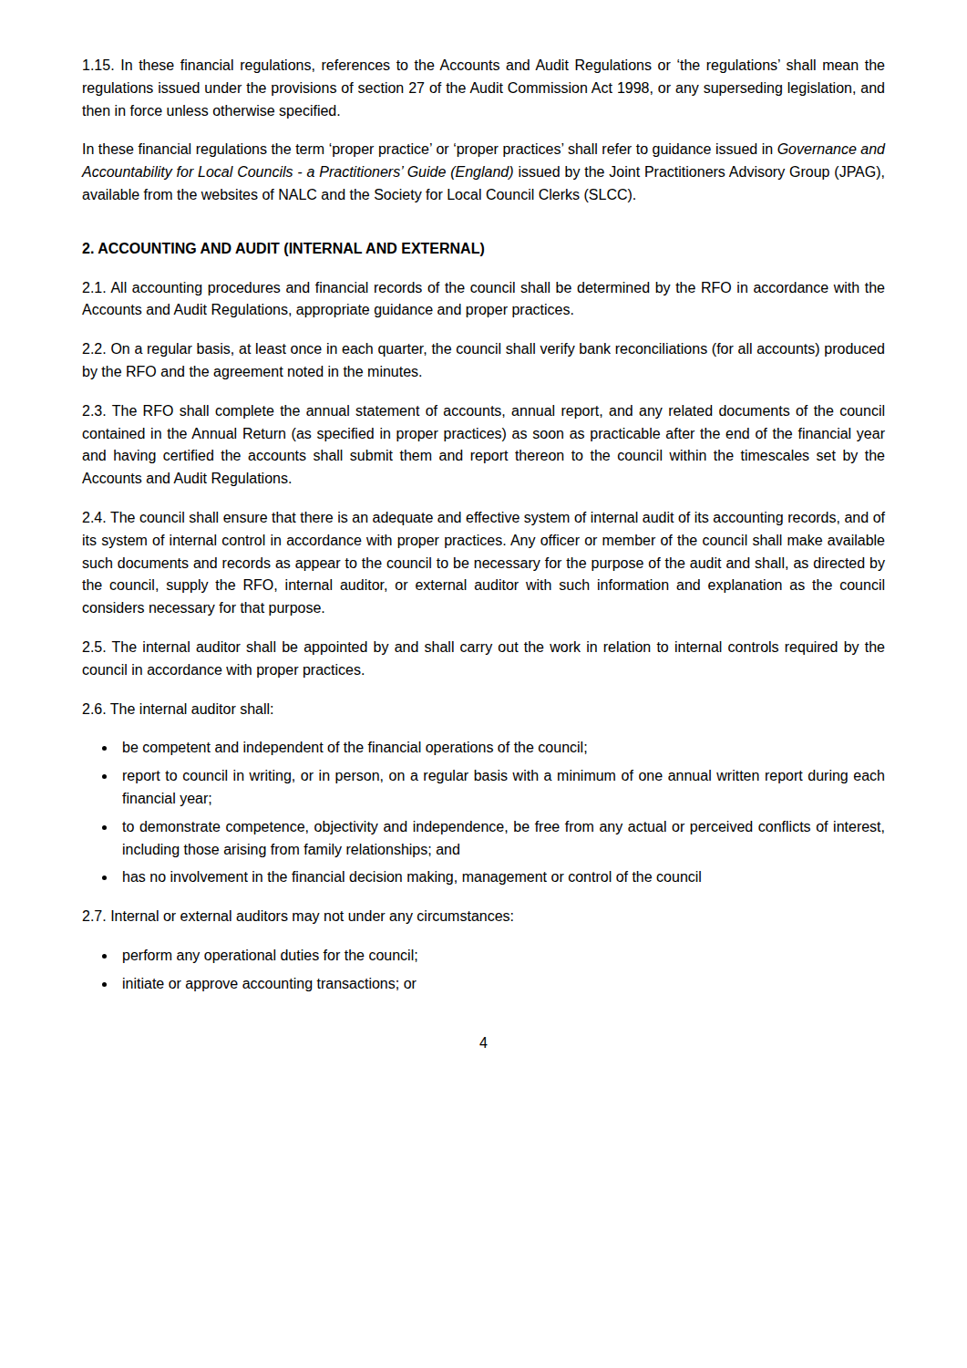1.15. In these financial regulations, references to the Accounts and Audit Regulations or ‘the regulations’ shall mean the regulations issued under the provisions of section 27 of the Audit Commission Act 1998, or any superseding legislation, and then in force unless otherwise specified.
In these financial regulations the term ‘proper practice’ or ‘proper practices’ shall refer to guidance issued in Governance and Accountability for Local Councils - a Practitioners’ Guide (England) issued by the Joint Practitioners Advisory Group (JPAG), available from the websites of NALC and the Society for Local Council Clerks (SLCC).
2. ACCOUNTING AND AUDIT (INTERNAL AND EXTERNAL)
2.1. All accounting procedures and financial records of the council shall be determined by the RFO in accordance with the Accounts and Audit Regulations, appropriate guidance and proper practices.
2.2. On a regular basis, at least once in each quarter, the council shall verify bank reconciliations (for all accounts) produced by the RFO and the agreement noted in the minutes.
2.3. The RFO shall complete the annual statement of accounts, annual report, and any related documents of the council contained in the Annual Return (as specified in proper practices) as soon as practicable after the end of the financial year and having certified the accounts shall submit them and report thereon to the council within the timescales set by the Accounts and Audit Regulations.
2.4. The council shall ensure that there is an adequate and effective system of internal audit of its accounting records, and of its system of internal control in accordance with proper practices. Any officer or member of the council shall make available such documents and records as appear to the council to be necessary for the purpose of the audit and shall, as directed by the council, supply the RFO, internal auditor, or external auditor with such information and explanation as the council considers necessary for that purpose.
2.5. The internal auditor shall be appointed by and shall carry out the work in relation to internal controls required by the council in accordance with proper practices.
2.6. The internal auditor shall:
be competent and independent of the financial operations of the council;
report to council in writing, or in person, on a regular basis with a minimum of one annual written report during each financial year;
to demonstrate competence, objectivity and independence, be free from any actual or perceived conflicts of interest, including those arising from family relationships; and
has no involvement in the financial decision making, management or control of the council
2.7. Internal or external auditors may not under any circumstances:
perform any operational duties for the council;
initiate or approve accounting transactions; or
4